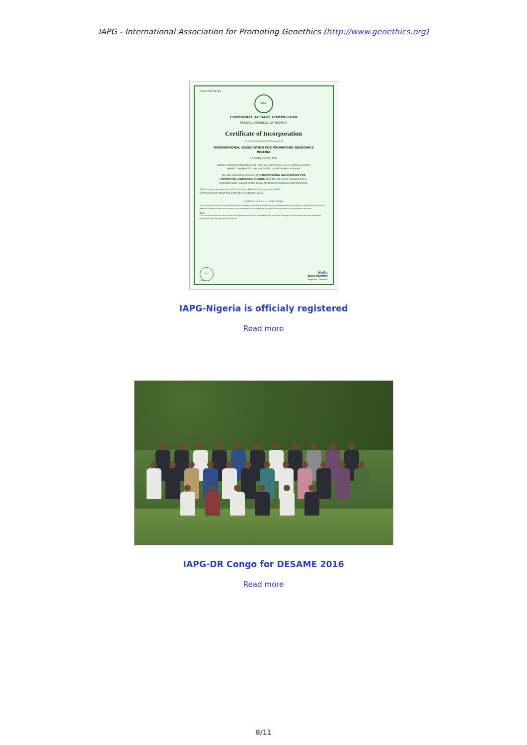IAPG - International Association for Promoting Geoethics (http://www.geoethics.org)
CAC/IT/NO.44719
CAC
CORPORATE AFFAIRS COMMISSION
FEDERAL REPUBLIC OF NIGERIA
Certificate of Incorporation
of the Incorporated Trustees of
INTERNATIONAL ASSOCIATION FOR PROMOTING GEOETHICS
NIGERIA
I hereby certify that
AKINDE HARRISON IKWUMELEZEH , ODUNZE ONYEWUCHI FELIX, ADISATU ADASU
AHMED, OBASHI ETTU , HILLARY IKESI , UCHECHUKWU NDUKWE
the duly appointed trustees of INTERNATIONAL ASSOCIATION FOR
PROMOTING GEOETHICS NIGERIA have this day been registered as a
corporate body, subject to the below mentioned conditions and directions.
Given under my hand and the Common Seal of the Corporate Affairs
Commission at Abuja this 19th day of February, 2016
CONDITIONS AND DIRECTIONS
This certificate is liable to cancellation should the objects or the rules of the body be changed without the previous consent in writing of the Registrar General or should the body at any time permit or condone any divergence from or breach of such objects and rules.
Note:
This certificate does not reason upon the Organisation the right to establish any institution, engage in any business and the like without permission from the appropriate authority.
SEAL
Bello BELLO MAHMUD
Registrar - General
479655
IAPG-Nigeria is officialy registered
Read more
IAPG-DR Congo for DESAME 2016
Read more
8/11